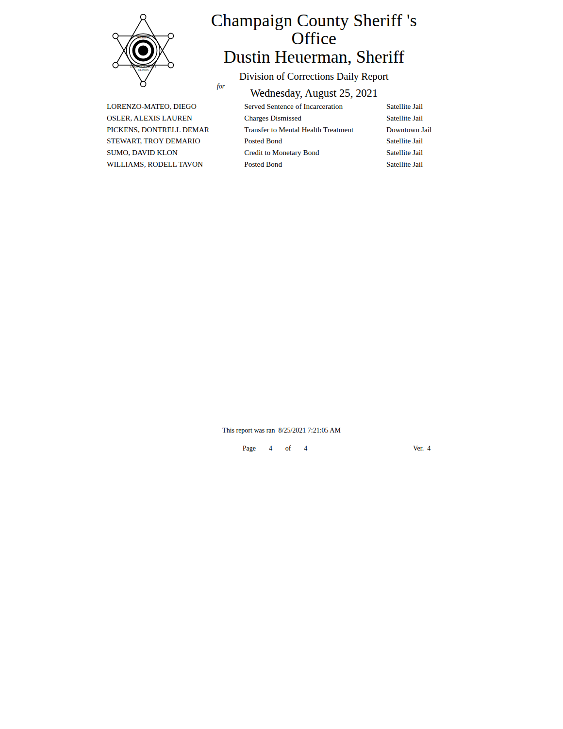SHERIFFS OFFICE CHAMPAIGN COUNTY ILLINOIS
Champaign County Sheriff 's Office
Dustin Heuerman, Sheriff
Division of Corrections Daily Report
for
Wednesday, August 25, 2021
| LORENZO-MATEO, DIEGO | Served Sentence of Incarceration | Satellite Jail |
| OSLER, ALEXIS LAUREN | Charges Dismissed | Satellite Jail |
| PICKENS, DONTRELL DEMAR | Transfer to Mental Health Treatment | Downtown Jail |
| STEWART, TROY DEMARIO | Posted Bond | Satellite Jail |
| SUMO, DAVID KLON | Credit to Monetary Bond | Satellite Jail |
| WILLIAMS, RODELL TAVON | Posted Bond | Satellite Jail |
This report was ran 8/25/2021 7:21:05 AM
Page4of4 Ver. 4